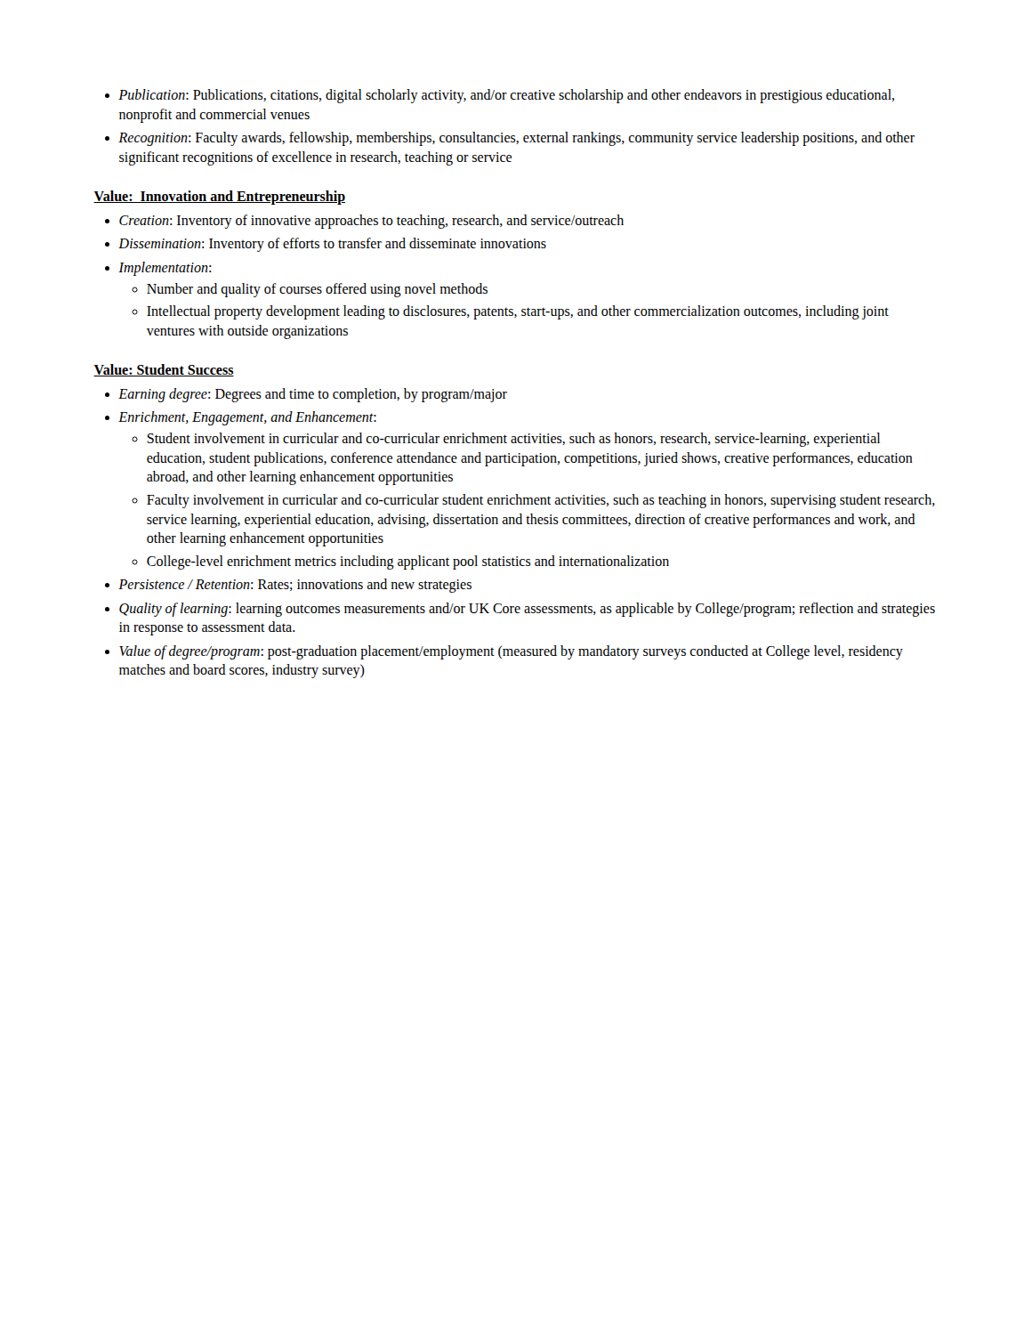Publication: Publications, citations, digital scholarly activity, and/or creative scholarship and other endeavors in prestigious educational, nonprofit and commercial venues
Recognition: Faculty awards, fellowship, memberships, consultancies, external rankings, community service leadership positions, and other significant recognitions of excellence in research, teaching or service
Value: Innovation and Entrepreneurship
Creation: Inventory of innovative approaches to teaching, research, and service/outreach
Dissemination: Inventory of efforts to transfer and disseminate innovations
Implementation:
Number and quality of courses offered using novel methods
Intellectual property development leading to disclosures, patents, start-ups, and other commercialization outcomes, including joint ventures with outside organizations
Value: Student Success
Earning degree: Degrees and time to completion, by program/major
Enrichment, Engagement, and Enhancement:
Student involvement in curricular and co-curricular enrichment activities, such as honors, research, service-learning, experiential education, student publications, conference attendance and participation, competitions, juried shows, creative performances, education abroad, and other learning enhancement opportunities
Faculty involvement in curricular and co-curricular student enrichment activities, such as teaching in honors, supervising student research, service learning, experiential education, advising, dissertation and thesis committees, direction of creative performances and work, and other learning enhancement opportunities
College-level enrichment metrics including applicant pool statistics and internationalization
Persistence / Retention: Rates; innovations and new strategies
Quality of learning: learning outcomes measurements and/or UK Core assessments, as applicable by College/program; reflection and strategies in response to assessment data.
Value of degree/program: post-graduation placement/employment (measured by mandatory surveys conducted at College level, residency matches and board scores, industry survey)